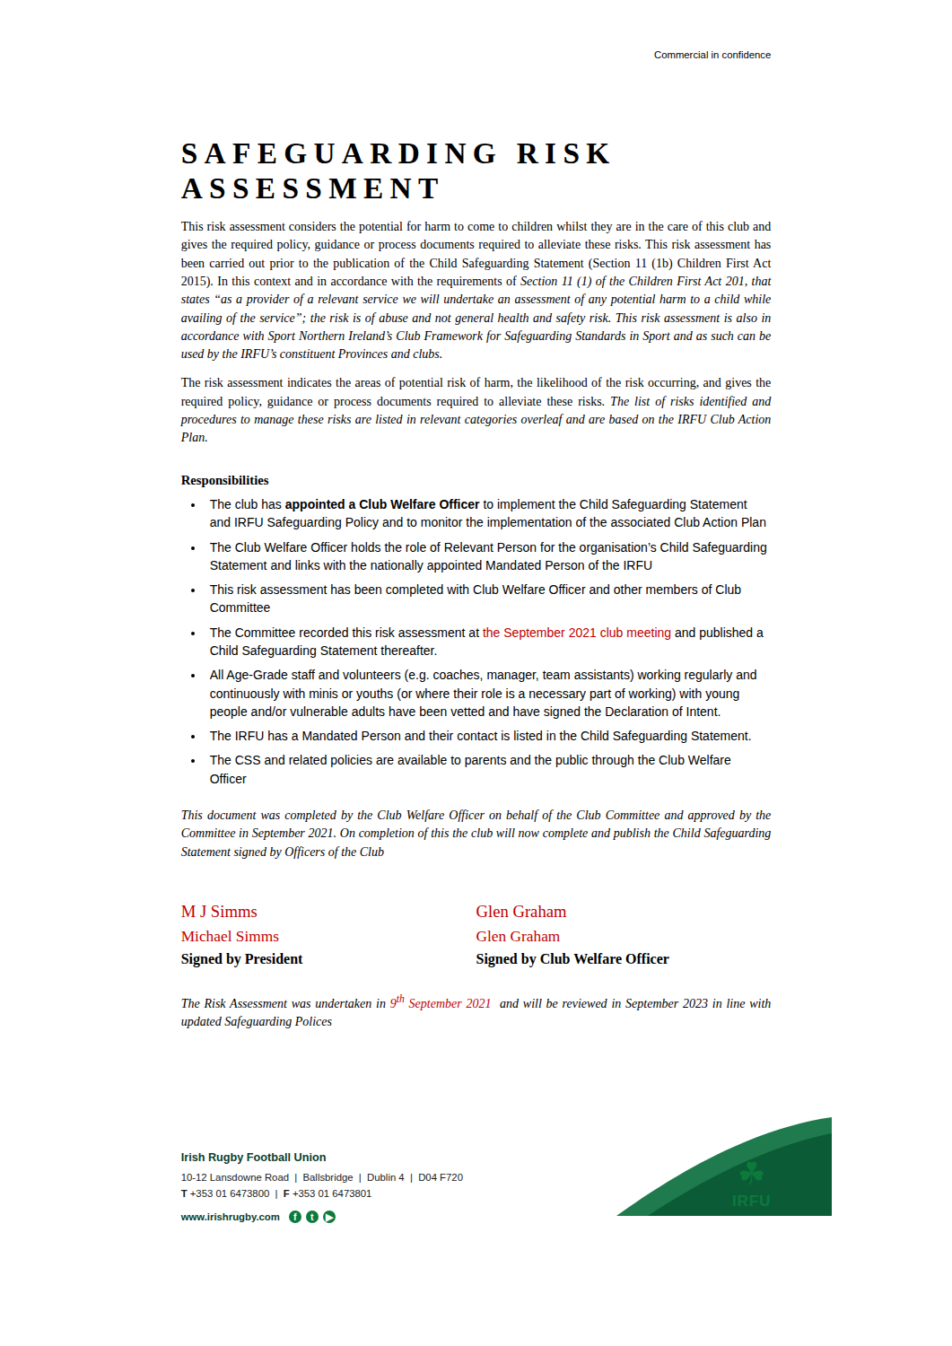Commercial in confidence
SAFEGUARDING RISK ASSESSMENT
This risk assessment considers the potential for harm to come to children whilst they are in the care of this club and gives the required policy, guidance or process documents required to alleviate these risks. This risk assessment has been carried out prior to the publication of the Child Safeguarding Statement (Section 11 (1b) Children First Act 2015). In this context and in accordance with the requirements of Section 11 (1) of the Children First Act 201, that states “as a provider of a relevant service we will undertake an assessment of any potential harm to a child while availing of the service”; the risk is of abuse and not general health and safety risk. This risk assessment is also in accordance with Sport Northern Ireland’s Club Framework for Safeguarding Standards in Sport and as such can be used by the IRFU’s constituent Provinces and clubs.
The risk assessment indicates the areas of potential risk of harm, the likelihood of the risk occurring, and gives the required policy, guidance or process documents required to alleviate these risks. The list of risks identified and procedures to manage these risks are listed in relevant categories overleaf and are based on the IRFU Club Action Plan.
Responsibilities
The club has appointed a Club Welfare Officer to implement the Child Safeguarding Statement and IRFU Safeguarding Policy and to monitor the implementation of the associated Club Action Plan
The Club Welfare Officer holds the role of Relevant Person for the organisation’s Child Safeguarding Statement and links with the nationally appointed Mandated Person of the IRFU
This risk assessment has been completed with Club Welfare Officer and other members of Club Committee
The Committee recorded this risk assessment at the September 2021 club meeting and published a Child Safeguarding Statement thereafter.
All Age-Grade staff and volunteers (e.g. coaches, manager, team assistants) working regularly and continuously with minis or youths (or where their role is a necessary part of working) with young people and/or vulnerable adults have been vetted and have signed the Declaration of Intent.
The IRFU has a Mandated Person and their contact is listed in the Child Safeguarding Statement.
The CSS and related policies are available to parents and the public through the Club Welfare Officer
This document was completed by the Club Welfare Officer on behalf of the Club Committee and approved by the Committee in September 2021. On completion of this the club will now complete and publish the Child Safeguarding Statement signed by Officers of the Club
M J Simms
Michael Simms
Signed by President
Glen Graham
Glen Graham
Signed by Club Welfare Officer
The Risk Assessment was undertaken in 9th September 2021 and will be reviewed in September 2023 in line with updated Safeguarding Polices
Irish Rugby Football Union
10-12 Lansdowne Road | Ballsbridge | Dublin 4 | D04 F720
T +353 01 6473800 | F +353 01 6473801
www.irishrugby.com ft▶
☘
IRFU